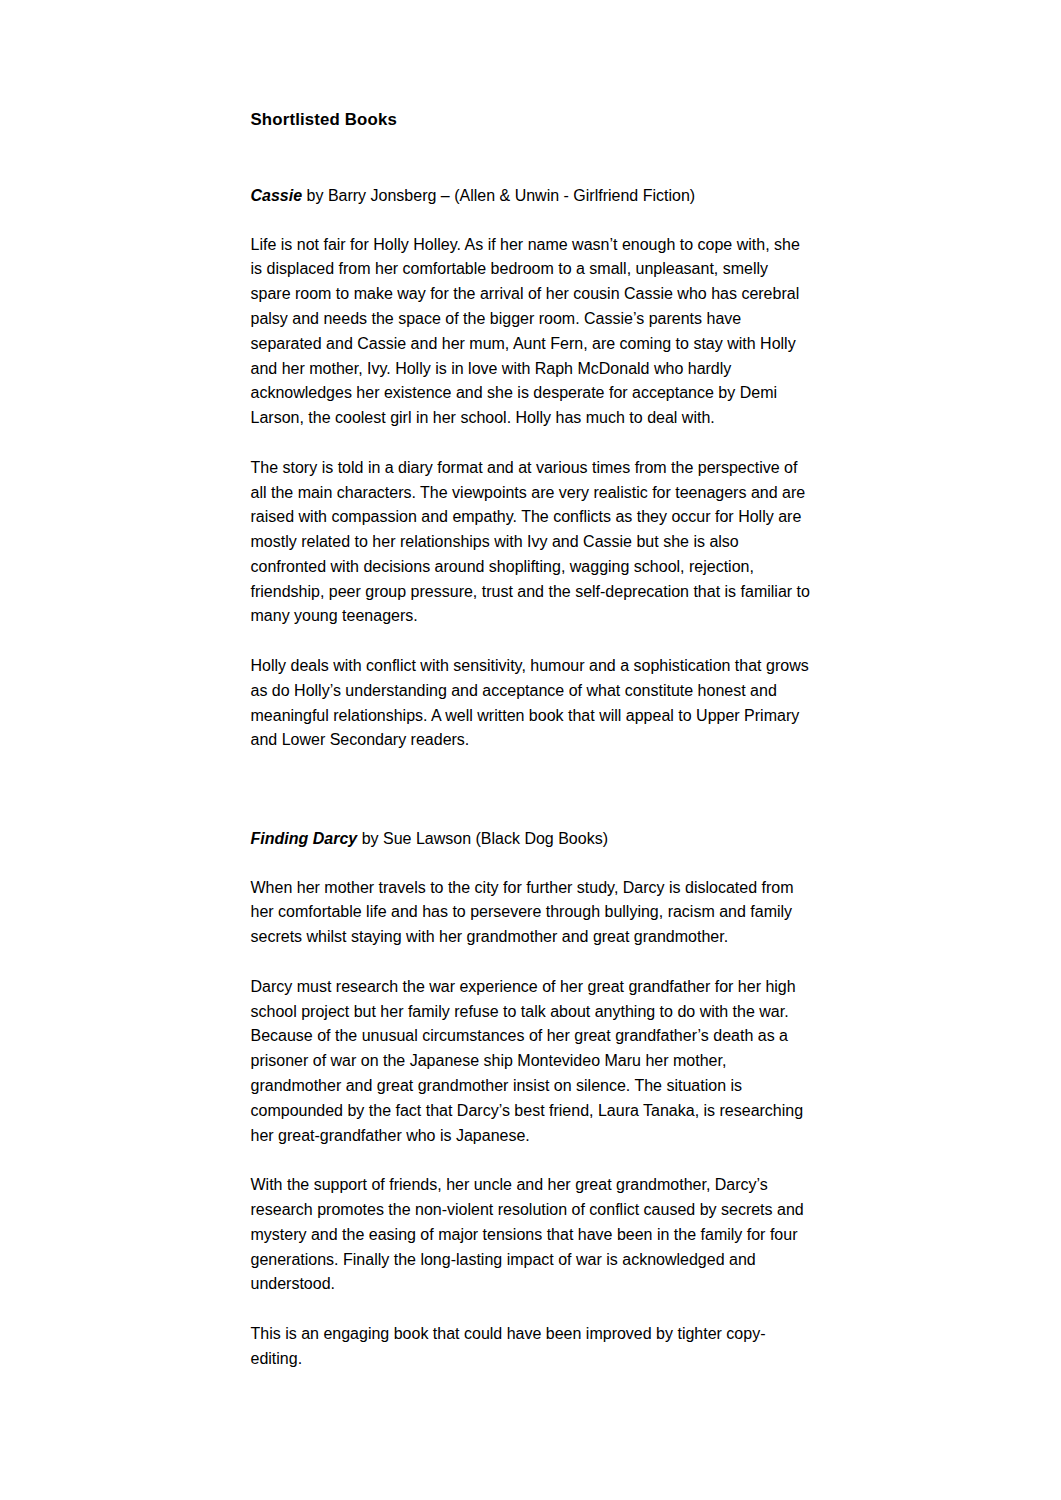Shortlisted Books
Cassie by Barry Jonsberg – (Allen & Unwin - Girlfriend Fiction)
Life is not fair for Holly Holley. As if her name wasn’t enough to cope with, she is displaced from her comfortable bedroom to a small, unpleasant, smelly spare room to make way for the arrival of her cousin Cassie who has cerebral palsy and needs the space of the bigger room. Cassie’s parents have separated and Cassie and her mum, Aunt Fern, are coming to stay with Holly and her mother, Ivy. Holly is in love with Raph McDonald who hardly acknowledges her existence and she is desperate for acceptance by Demi Larson, the coolest girl in her school. Holly has much to deal with.
The story is told in a diary format and at various times from the perspective of all the main characters. The viewpoints are very realistic for teenagers and are raised with compassion and empathy. The conflicts as they occur for Holly are mostly related to her relationships with Ivy and Cassie but she is also confronted with decisions around shoplifting, wagging school, rejection, friendship, peer group pressure, trust and the self-deprecation that is familiar to many young teenagers.
Holly deals with conflict with sensitivity, humour and a sophistication that grows as do Holly’s understanding and acceptance of what constitute honest and meaningful relationships. A well written book that will appeal to Upper Primary and Lower Secondary readers.
Finding Darcy by Sue Lawson (Black Dog Books)
When her mother travels to the city for further study, Darcy is dislocated from her comfortable life and has to persevere through bullying, racism and family secrets whilst staying with her grandmother and great grandmother.
Darcy must research the war experience of her great grandfather for her high school project but her family refuse to talk about anything to do with the war. Because of the unusual circumstances of her great grandfather’s death as a prisoner of war on the Japanese ship Montevideo Maru her mother, grandmother and great grandmother insist on silence. The situation is compounded by the fact that Darcy’s best friend, Laura Tanaka, is researching her great-grandfather who is Japanese.
With the support of friends, her uncle and her great grandmother, Darcy’s research promotes the non-violent resolution of conflict caused by secrets and mystery and the easing of major tensions that have been in the family for four generations. Finally the long-lasting impact of war is acknowledged and understood.
This is an engaging book that could have been improved by tighter copy- editing.